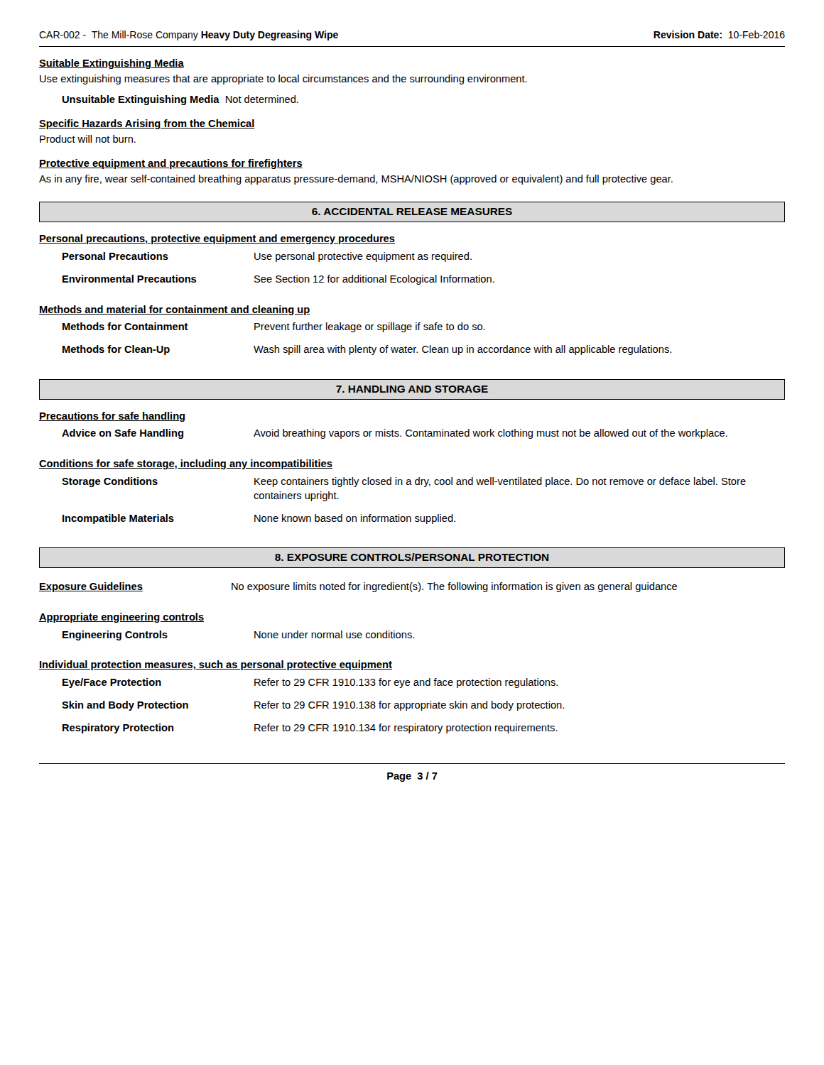CAR-002 - The Mill-Rose Company Heavy Duty Degreasing Wipe
Revision Date: 10-Feb-2016
Suitable Extinguishing Media
Use extinguishing measures that are appropriate to local circumstances and the surrounding environment.
Unsuitable Extinguishing Media Not determined.
Specific Hazards Arising from the Chemical
Product will not burn.
Protective equipment and precautions for firefighters
As in any fire, wear self-contained breathing apparatus pressure-demand, MSHA/NIOSH (approved or equivalent) and full protective gear.
6. ACCIDENTAL RELEASE MEASURES
Personal precautions, protective equipment and emergency procedures
| Personal Precautions | Use personal protective equipment as required. |
| Environmental Precautions | See Section 12 for additional Ecological Information. |
Methods and material for containment and cleaning up
| Methods for Containment | Prevent further leakage or spillage if safe to do so. |
| Methods for Clean-Up | Wash spill area with plenty of water. Clean up in accordance with all applicable regulations. |
7. HANDLING AND STORAGE
Precautions for safe handling
| Advice on Safe Handling | Avoid breathing vapors or mists. Contaminated work clothing must not be allowed out of the workplace. |
Conditions for safe storage, including any incompatibilities
| Storage Conditions | Keep containers tightly closed in a dry, cool and well-ventilated place. Do not remove or deface label. Store containers upright. |
| Incompatible Materials | None known based on information supplied. |
8. EXPOSURE CONTROLS/PERSONAL PROTECTION
| Exposure Guidelines | No exposure limits noted for ingredient(s). The following information is given as general guidance |
Appropriate engineering controls
| Engineering Controls | None under normal use conditions. |
Individual protection measures, such as personal protective equipment
| Eye/Face Protection | Refer to 29 CFR 1910.133 for eye and face protection regulations. |
| Skin and Body Protection | Refer to 29 CFR 1910.138 for appropriate skin and body protection. |
| Respiratory Protection | Refer to 29 CFR 1910.134 for respiratory protection requirements. |
Page 3 / 7